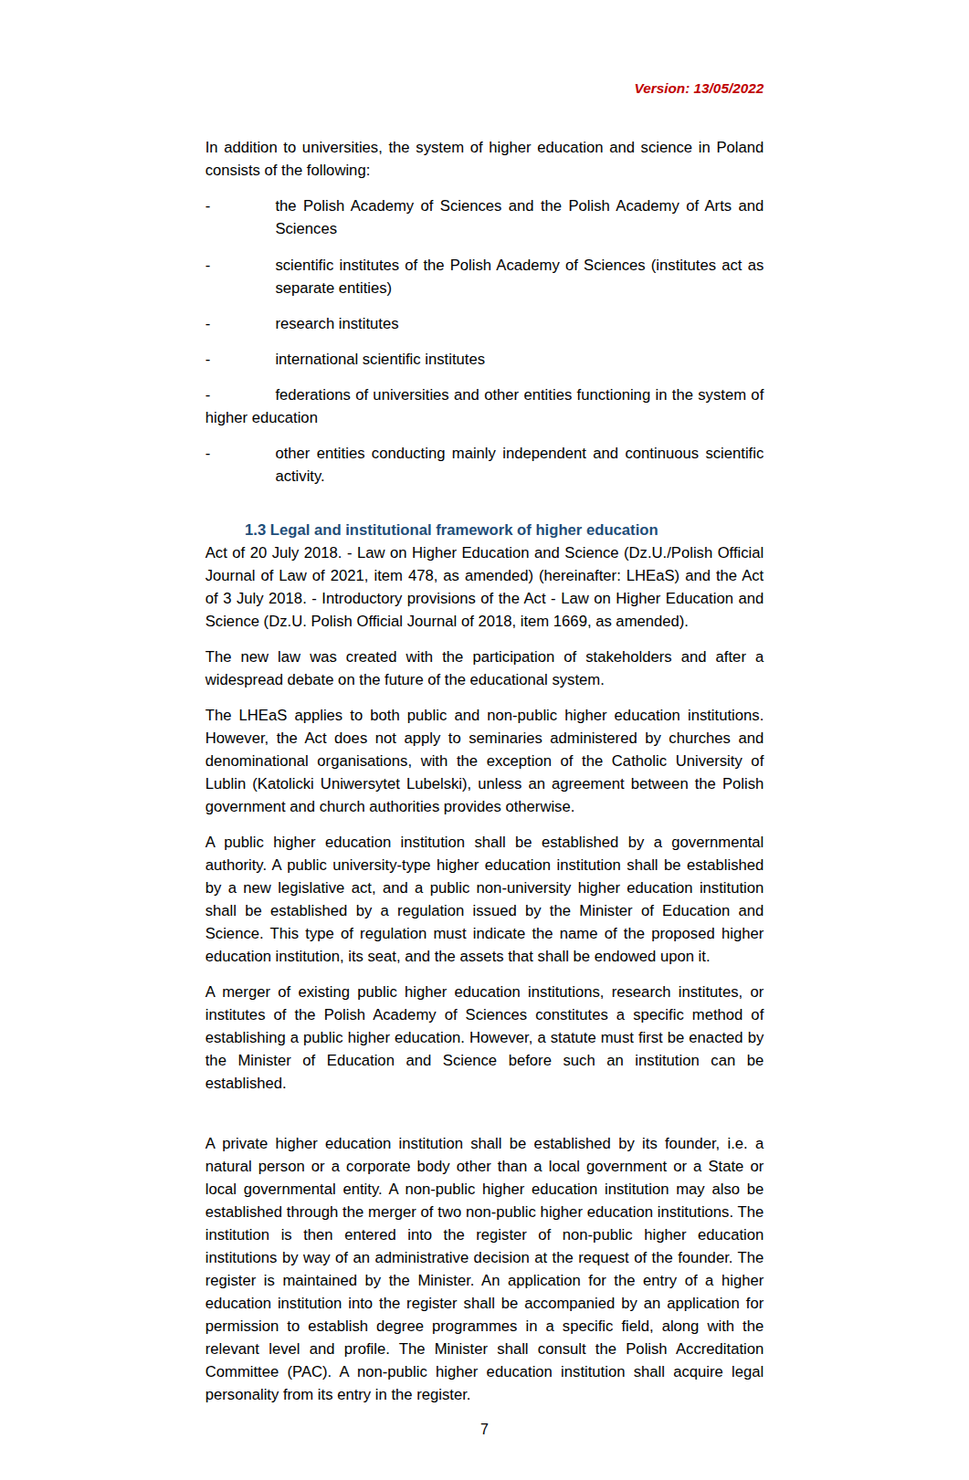Version: 13/05/2022
In addition to universities, the system of higher education and science in Poland consists of the following:
-the Polish Academy of Sciences and the Polish Academy of Arts and Sciences
-scientific institutes of the Polish Academy of Sciences (institutes act as separate entities)
-research institutes
-international scientific institutes
-federations of universities and other entities functioning in the system of higher education
-other entities conducting mainly independent and continuous scientific activity.
1.3 Legal and institutional framework of higher education
Act of 20 July 2018. - Law on Higher Education and Science (Dz.U./Polish Official Journal of Law of 2021, item 478, as amended) (hereinafter: LHEaS) and the Act of 3 July 2018. - Introductory provisions of the Act - Law on Higher Education and Science (Dz.U. Polish Official Journal of 2018, item 1669, as amended).
The new law was created with the participation of stakeholders and after a widespread debate on the future of the educational system.
The LHEaS applies to both public and non-public higher education institutions. However, the Act does not apply to seminaries administered by churches and denominational organisations, with the exception of the Catholic University of Lublin (Katolicki Uniwersytet Lubelski), unless an agreement between the Polish government and church authorities provides otherwise.
A public higher education institution shall be established by a governmental authority. A public university-type higher education institution shall be established by a new legislative act, and a public non-university higher education institution shall be established by a regulation issued by the Minister of Education and Science. This type of regulation must indicate the name of the proposed higher education institution, its seat, and the assets that shall be endowed upon it.
A merger of existing public higher education institutions, research institutes, or institutes of the Polish Academy of Sciences constitutes a specific method of establishing a public higher education. However, a statute must first be enacted by the Minister of Education and Science before such an institution can be established.
A private higher education institution shall be established by its founder, i.e. a natural person or a corporate body other than a local government or a State or local governmental entity. A non-public higher education institution may also be established through the merger of two non-public higher education institutions. The institution is then entered into the register of non-public higher education institutions by way of an administrative decision at the request of the founder. The register is maintained by the Minister. An application for the entry of a higher education institution into the register shall be accompanied by an application for permission to establish degree programmes in a specific field, along with the relevant level and profile. The Minister shall consult the Polish Accreditation Committee (PAC). A non-public higher education institution shall acquire legal personality from its entry in the register.
7